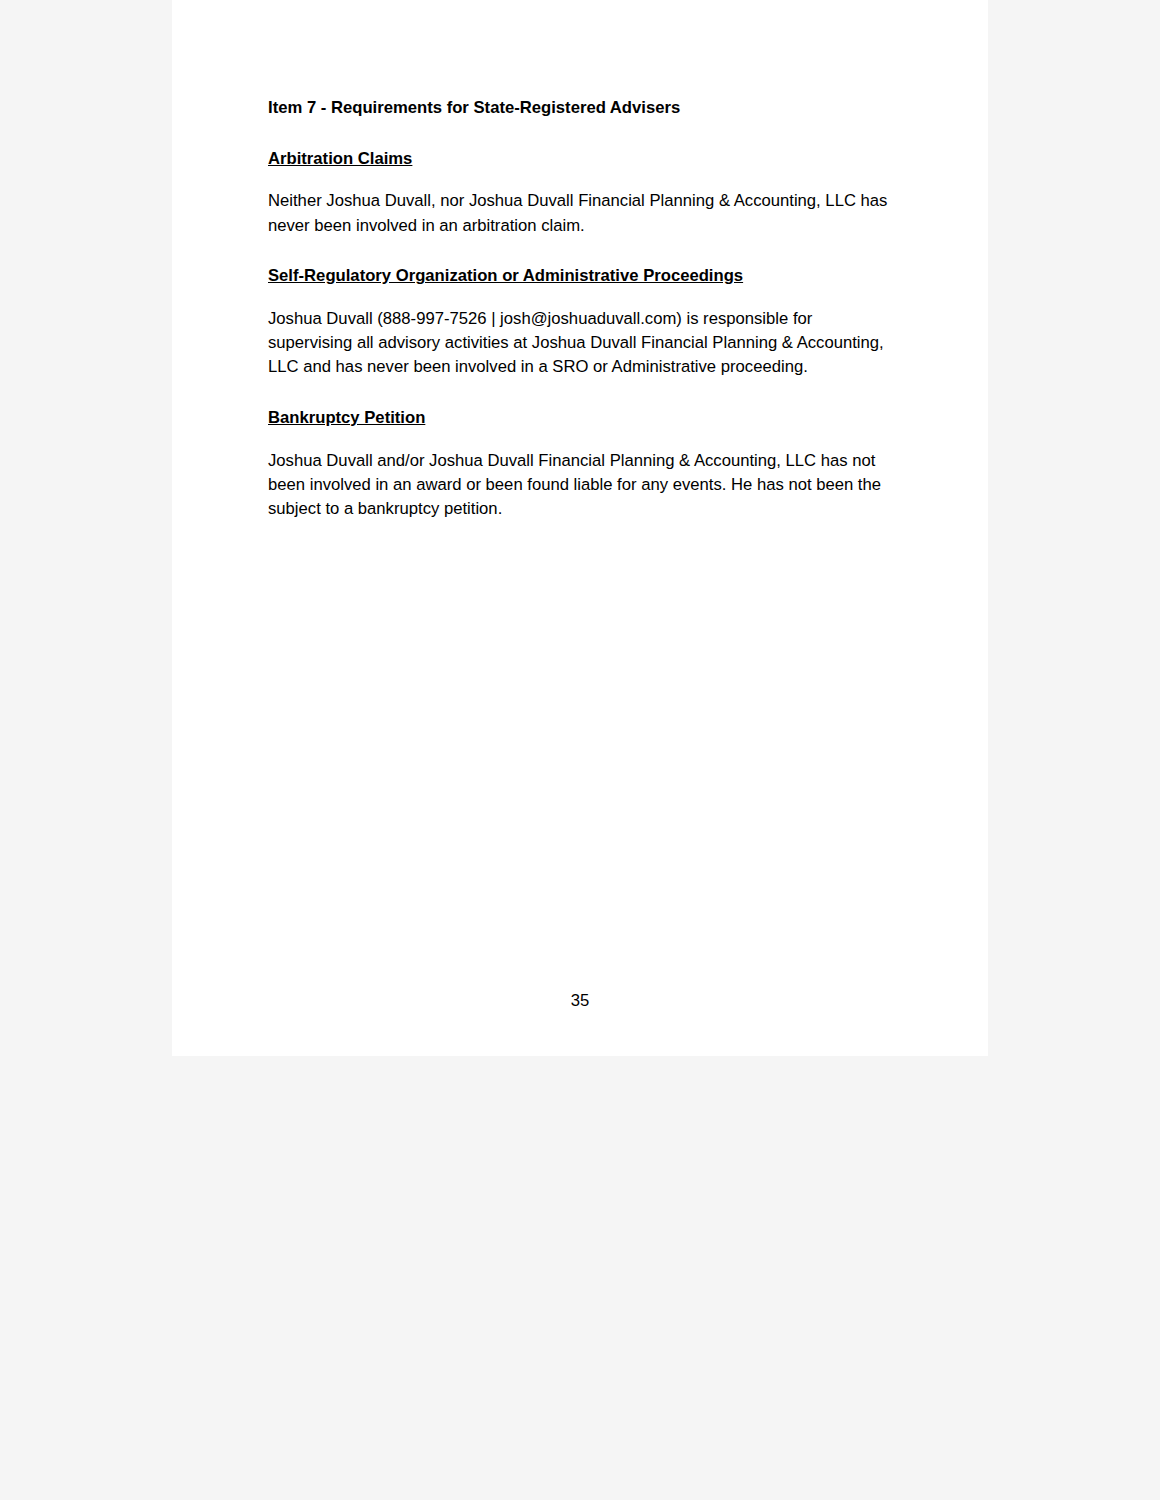Item 7 - Requirements for State-Registered Advisers
Arbitration Claims
Neither Joshua Duvall, nor Joshua Duvall Financial Planning & Accounting, LLC has never been involved in an arbitration claim.
Self-Regulatory Organization or Administrative Proceedings
Joshua Duvall (888-997-7526 | josh@joshuaduvall.com) is responsible for supervising all advisory activities at Joshua Duvall Financial Planning & Accounting, LLC and has never been involved in a SRO or Administrative proceeding.
Bankruptcy Petition
Joshua Duvall and/or Joshua Duvall Financial Planning & Accounting, LLC has not been involved in an award or been found liable for any events. He has not been the subject to a bankruptcy petition.
35